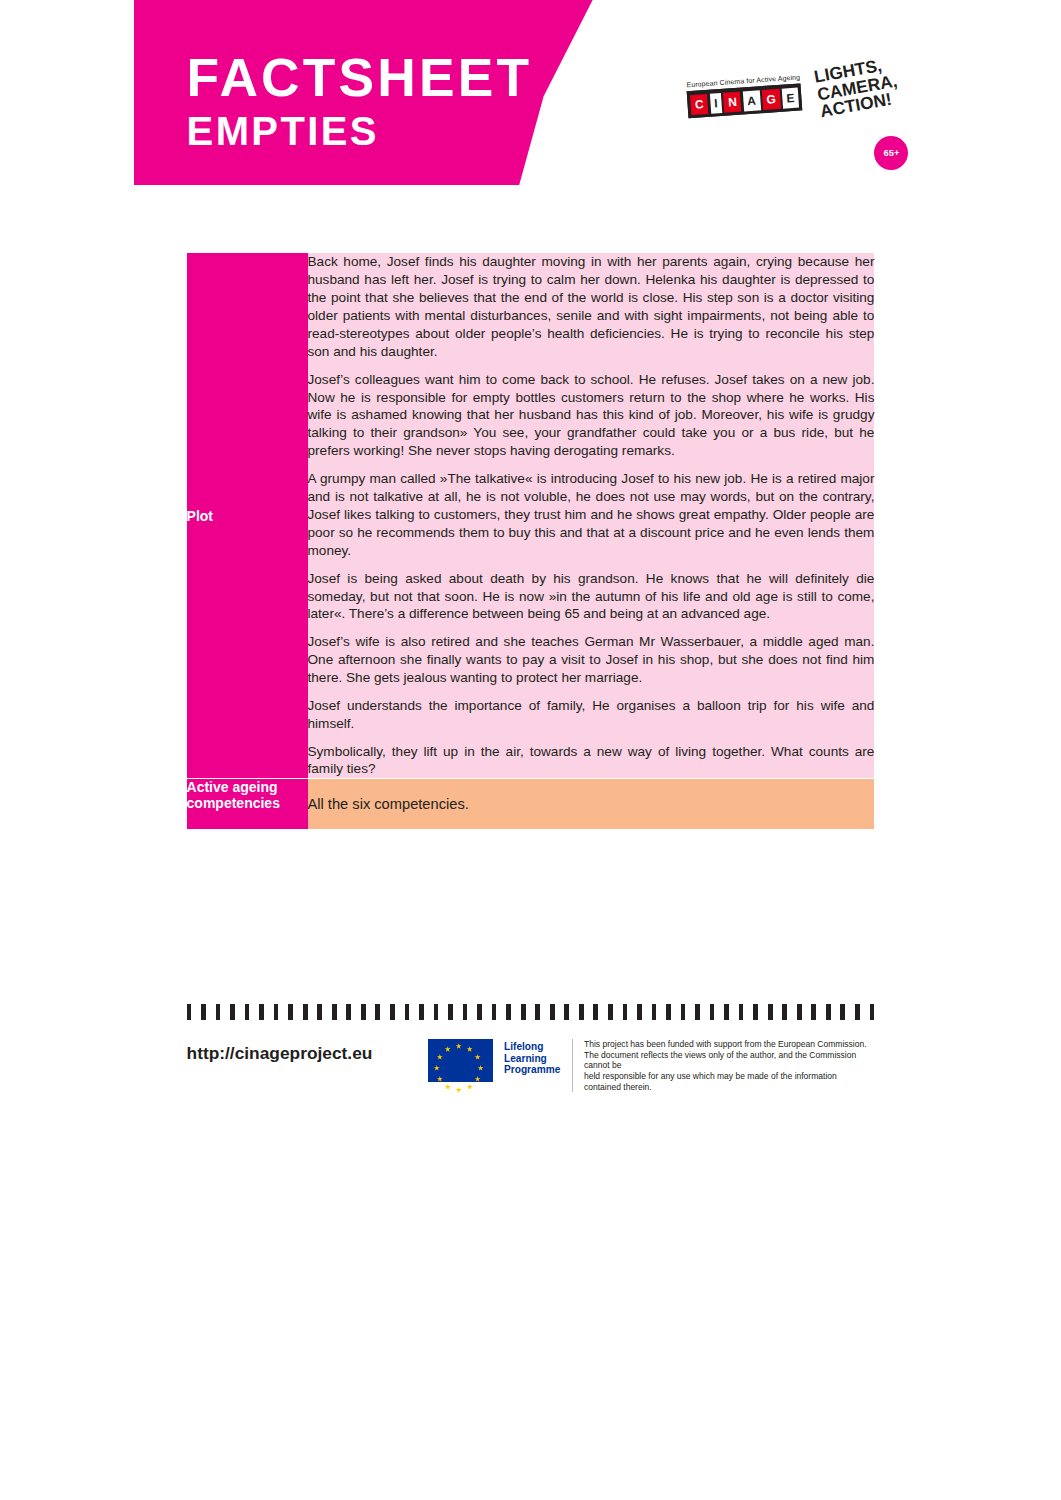European Cinema for Active Ageing
CINAGE
Lights,
Camera,
Action!
65+
Factsheet
Empties
| Plot | Back home, Josef finds his daughter moving in with her parents again, crying because her husband has left her. Josef is trying to calm her down. Helenka his daughter is depressed to the point that she believes that the end of the world is close. His step son is a doctor visiting older patients with mental disturbances, senile and with sight impairments, not being able to read-stereotypes about older people’s health deficiencies. He is trying to reconcile his step son and his daughter. Josef’s colleagues want him to come back to school. He refuses. Josef takes on a new job. Now he is responsible for empty bottles customers return to the shop where he works. His wife is ashamed knowing that her husband has this kind of job. Moreover, his wife is grudgy talking to their grandson» You see, your grandfather could take you or a bus ride, but he prefers working! She never stops having derogating remarks. A grumpy man called »The talkative« is introducing Josef to his new job. He is a retired major and is not talkative at all, he is not voluble, he does not use may words, but on the contrary, Josef likes talking to customers, they trust him and he shows great empathy. Older people are poor so he recommends them to buy this and that at a discount price and he even lends them money. Josef is being asked about death by his grandson. He knows that he will definitely die someday, but not that soon. He is now »in the autumn of his life and old age is still to come, later«. There’s a difference between being 65 and being at an advanced age. Josef’s wife is also retired and she teaches German Mr Wasserbauer, a middle aged man. One afternoon she finally wants to pay a visit to Josef in his shop, but she does not find him there. She gets jealous wanting to protect her marriage. Josef understands the importance of family, He organises a balloon trip for his wife and himself. Symbolically, they lift up in the air, towards a new way of living together. What counts are family ties? |
| Active ageing competencies | All the six competencies. |
http://cinageproject.eu
Lifelong Learning Programme
This project has been funded with support from the European Commission.
The document reflects the views only of the author, and the Commission cannot be
held responsible for any use which may be made of the information contained therein.